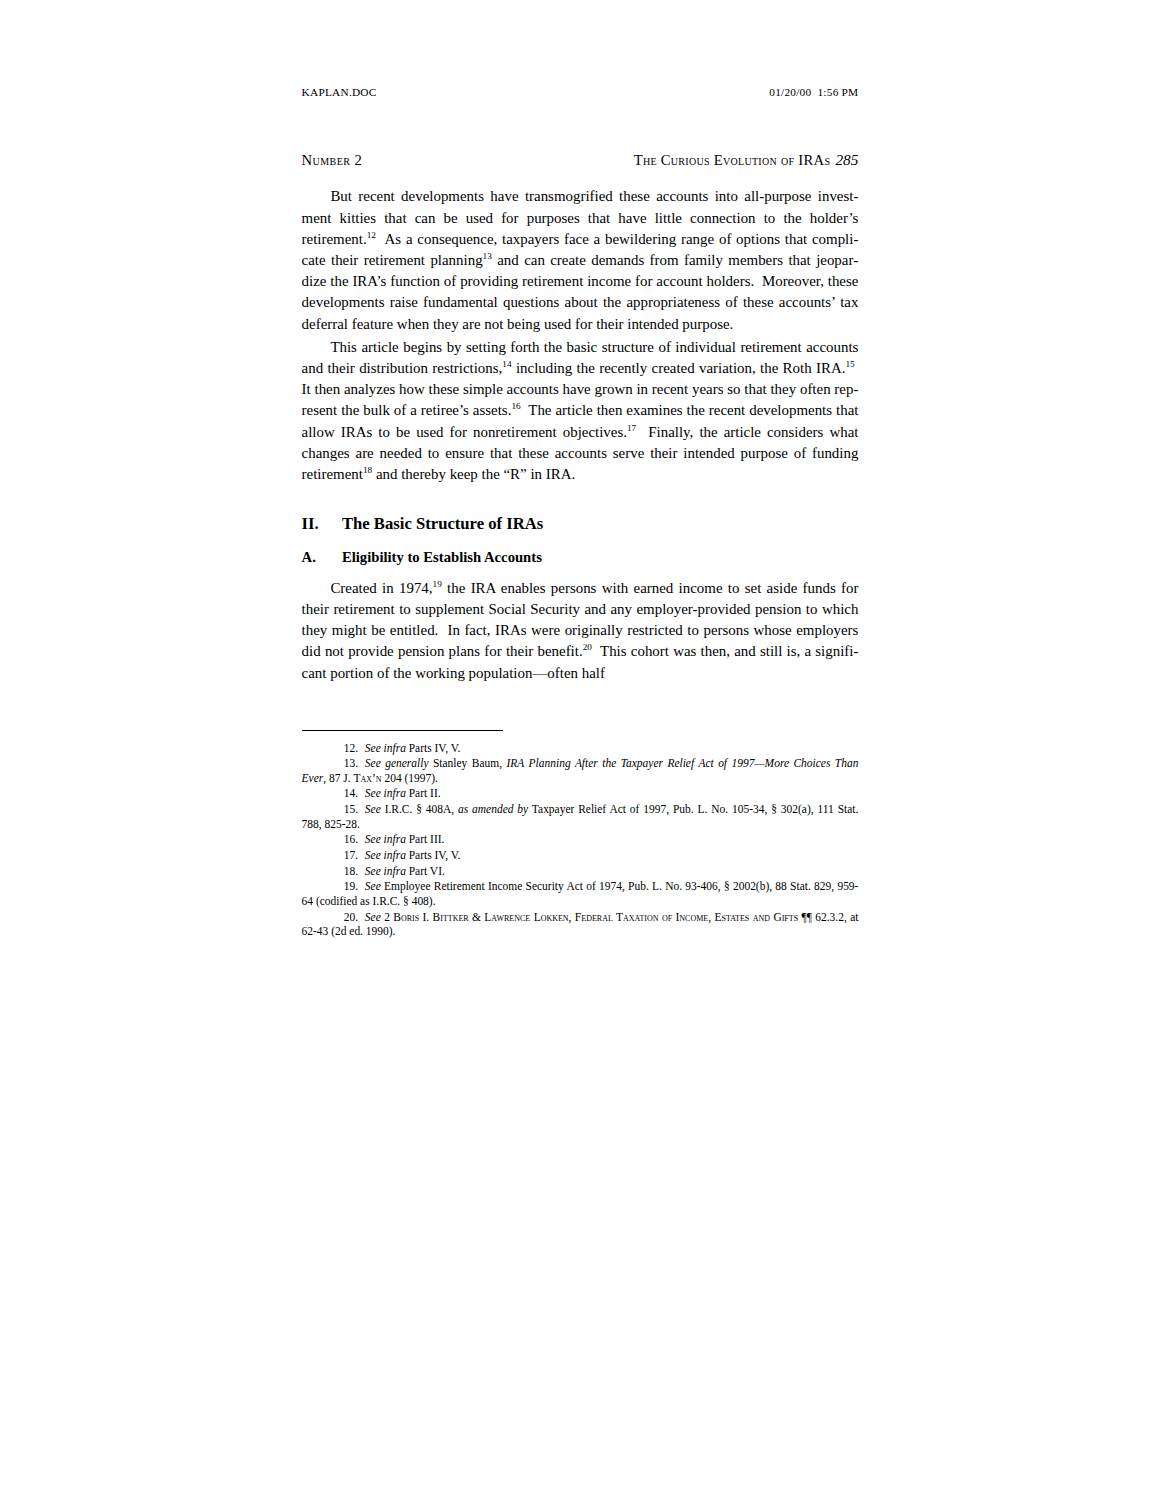KAPLAN.DOC 01/20/00 1:56 PM
Number 2 The Curious Evolution of IRAs 285
But recent developments have transmogrified these accounts into all-purpose investment kitties that can be used for purposes that have little connection to the holder’s retirement.12 As a consequence, taxpayers face a bewildering range of options that complicate their retirement planning13 and can create demands from family members that jeopardize the IRA’s function of providing retirement income for account holders. Moreover, these developments raise fundamental questions about the appropriateness of these accounts’ tax deferral feature when they are not being used for their intended purpose.
This article begins by setting forth the basic structure of individual retirement accounts and their distribution restrictions,14 including the recently created variation, the Roth IRA.15 It then analyzes how these simple accounts have grown in recent years so that they often represent the bulk of a retiree’s assets.16 The article then examines the recent developments that allow IRAs to be used for nonretirement objectives.17 Finally, the article considers what changes are needed to ensure that these accounts serve their intended purpose of funding retirement18 and thereby keep the “R” in IRA.
II. The Basic Structure of IRAs
A. Eligibility to Establish Accounts
Created in 1974,19 the IRA enables persons with earned income to set aside funds for their retirement to supplement Social Security and any employer-provided pension to which they might be entitled. In fact, IRAs were originally restricted to persons whose employers did not provide pension plans for their benefit.20 This cohort was then, and still is, a significant portion of the working population—often half
12. See infra Parts IV, V.
13. See generally Stanley Baum, IRA Planning After the Taxpayer Relief Act of 1997—More Choices Than Ever, 87 J. Tax’n 204 (1997).
14. See infra Part II.
15. See I.R.C. § 408A, as amended by Taxpayer Relief Act of 1997, Pub. L. No. 105-34, § 302(a), 111 Stat. 788, 825-28.
16. See infra Part III.
17. See infra Parts IV, V.
18. See infra Part VI.
19. See Employee Retirement Income Security Act of 1974, Pub. L. No. 93-406, § 2002(b), 88 Stat. 829, 959-64 (codified as I.R.C. § 408).
20. See 2 Boris I. Bittker & Lawrence Lokken, Federal Taxation of Income, Estates and Gifts ¶¶ 62.3.2, at 62-43 (2d ed. 1990).